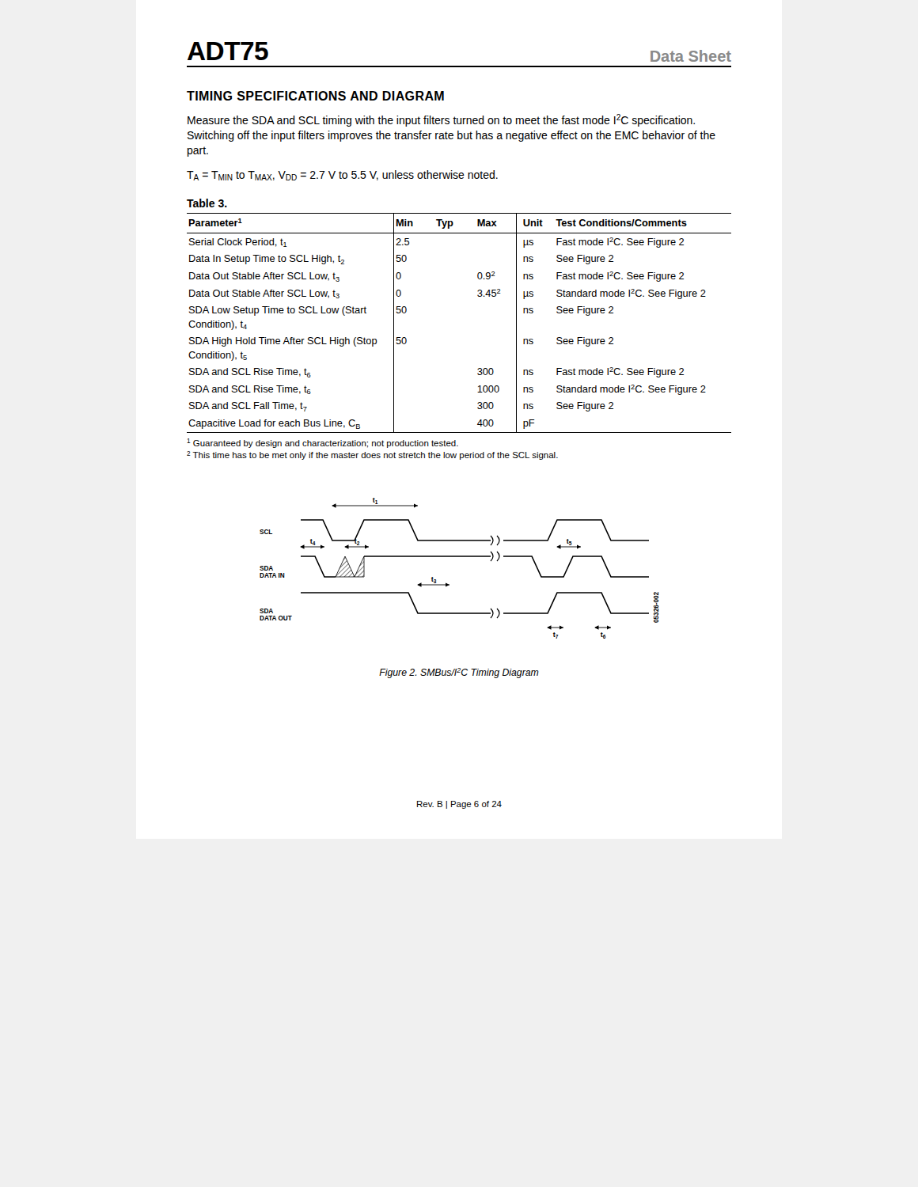ADT75
Data Sheet
TIMING SPECIFICATIONS AND DIAGRAM
Measure the SDA and SCL timing with the input filters turned on to meet the fast mode I2C specification. Switching off the input filters improves the transfer rate but has a negative effect on the EMC behavior of the part.
TA = TMIN to TMAX, VDD = 2.7 V to 5.5 V, unless otherwise noted.
Table 3.
| Parameter 1 | Min | Typ | Max | Unit | Test Conditions/Comments |
| --- | --- | --- | --- | --- | --- |
| Serial Clock Period, t 1 | 2.5 | | | µs | Fast mode I 2 C. See Figure 2 |
| Data In Setup Time to SCL High, t 2 | 50 | | | ns | See Figure 2 |
| Data Out Stable After SCL Low, t 3 | 0 | | 0.9 2 | ns | Fast mode I 2 C. See Figure 2 |
| Data Out Stable After SCL Low, t 3 | 0 | | 3.45 2 | µs | Standard mode I 2 C. See Figure 2 |
| SDA Low Setup Time to SCL Low (Start Condition), t 4 | 50 | | | ns | See Figure 2 |
| SDA High Hold Time After SCL High (Stop Condition), t 5 | 50 | | | ns | See Figure 2 |
| SDA and SCL Rise Time, t 6 | | | 300 | ns | Fast mode I 2 C. See Figure 2 |
| SDA and SCL Rise Time, t 6 | | | 1000 | ns | Standard mode I 2 C. See Figure 2 |
| SDA and SCL Fall Time, t 7 | | | 300 | ns | See Figure 2 |
| Capacitive Load for each Bus Line, C B | | | 400 | pF | |
1 Guaranteed by design and characterization; not production tested.
2 This time has to be met only if the master does not stretch the low period of the SCL signal.
SCL SDA DATA IN SDA DATA OUT t1 t4 t2 t5 t3 t7 t6 05326-002
Figure 2. SMBus/I2C Timing Diagram
Rev. B | Page 6 of 24